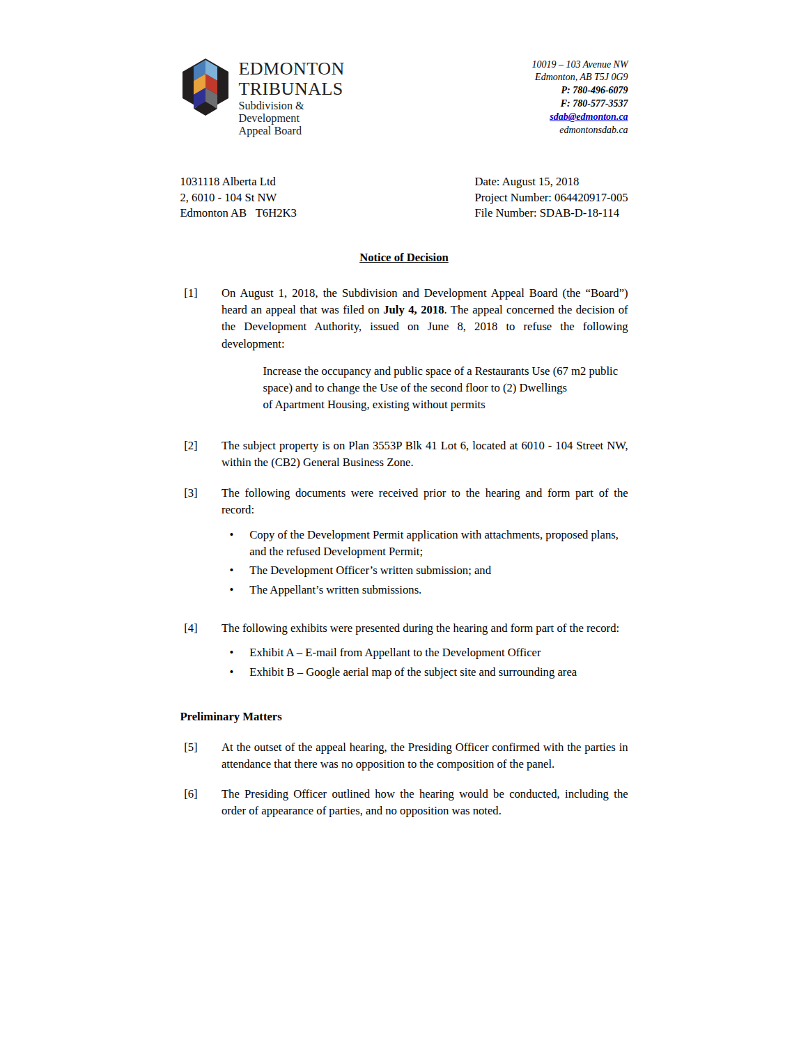EDMONTON
TRIBUNALS
Subdivision & Development Appeal Board
10019 – 103 Avenue NW
Edmonton, AB T5J 0G9
P: 780-496-6079
F: 780-577-3537
sdab@edmonton.ca
edmontonsdab.ca
1031118 Alberta Ltd
2, 6010 - 104 St NW
Edmonton AB T6H2K3
Date: August 15, 2018
Project Number: 064420917-005
File Number: SDAB-D-18-114
Notice of Decision
[1]
On August 1, 2018, the Subdivision and Development Appeal Board (the “Board”) heard an appeal that was filed on July 4, 2018. The appeal concerned the decision of the Development Authority, issued on June 8, 2018 to refuse the following development:
Increase the occupancy and public space of a Restaurants Use (67 m2 public space) and to change the Use of the second floor to (2) Dwellings
of Apartment Housing, existing without permits
[2]
The subject property is on Plan 3553P Blk 41 Lot 6, located at 6010 - 104 Street NW, within the (CB2) General Business Zone.
[3]
The following documents were received prior to the hearing and form part of the record:
Copy of the Development Permit application with attachments, proposed plans, and the refused Development Permit;
The Development Officer’s written submission; and
The Appellant’s written submissions.
[4]
The following exhibits were presented during the hearing and form part of the record:
Exhibit A – E-mail from Appellant to the Development Officer
Exhibit B – Google aerial map of the subject site and surrounding area
Preliminary Matters
[5]
At the outset of the appeal hearing, the Presiding Officer confirmed with the parties in attendance that there was no opposition to the composition of the panel.
[6]
The Presiding Officer outlined how the hearing would be conducted, including the order of appearance of parties, and no opposition was noted.